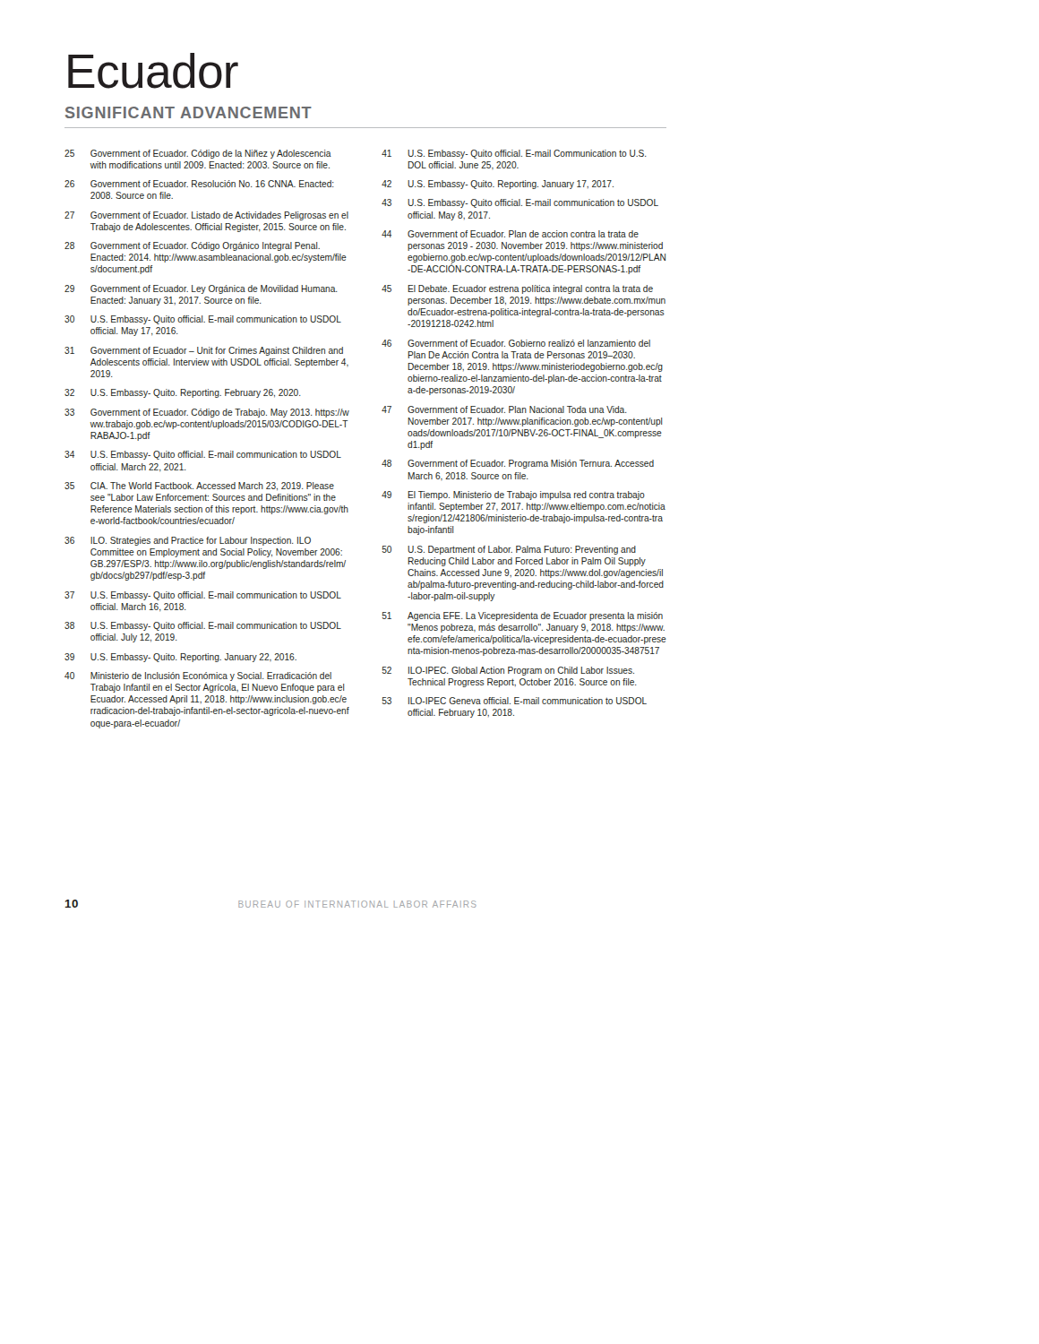Ecuador
Significant Advancement
25 Government of Ecuador. Código de la Niñez y Adolescencia with modifications until 2009. Enacted: 2003. Source on file.
26 Government of Ecuador. Resolución No. 16 CNNA. Enacted: 2008. Source on file.
27 Government of Ecuador. Listado de Actividades Peligrosas en el Trabajo de Adolescentes. Official Register, 2015. Source on file.
28 Government of Ecuador. Código Orgánico Integral Penal. Enacted: 2014. http://www.asambleanacional.gob.ec/system/files/document.pdf
29 Government of Ecuador. Ley Orgánica de Movilidad Humana. Enacted: January 31, 2017. Source on file.
30 U.S. Embassy- Quito official. E-mail communication to USDOL official. May 17, 2016.
31 Government of Ecuador – Unit for Crimes Against Children and Adolescents official. Interview with USDOL official. September 4, 2019.
32 U.S. Embassy- Quito. Reporting. February 26, 2020.
33 Government of Ecuador. Código de Trabajo. May 2013. https://www.trabajo.gob.ec/wp-content/uploads/2015/03/CODIGO-DEL-TRABAJO-1.pdf
34 U.S. Embassy- Quito official. E-mail communication to USDOL official. March 22, 2021.
35 CIA. The World Factbook. Accessed March 23, 2019. Please see "Labor Law Enforcement: Sources and Definitions" in the Reference Materials section of this report. https://www.cia.gov/the-world-factbook/countries/ecuador/
36 ILO. Strategies and Practice for Labour Inspection. ILO Committee on Employment and Social Policy, November 2006: GB.297/ESP/3. http://www.ilo.org/public/english/standards/relm/gb/docs/gb297/pdf/esp-3.pdf
37 U.S. Embassy- Quito official. E-mail communication to USDOL official. March 16, 2018.
38 U.S. Embassy- Quito official. E-mail communication to USDOL official. July 12, 2019.
39 U.S. Embassy- Quito. Reporting. January 22, 2016.
40 Ministerio de Inclusión Económica y Social. Erradicación del Trabajo Infantil en el Sector Agrícola, El Nuevo Enfoque para el Ecuador. Accessed April 11, 2018. http://www.inclusion.gob.ec/erradicacion-del-trabajo-infantil-en-el-sector-agricola-el-nuevo-enfoque-para-el-ecuador/
41 U.S. Embassy- Quito official. E-mail Communication to U.S. DOL official. June 25, 2020.
42 U.S. Embassy- Quito. Reporting. January 17, 2017.
43 U.S. Embassy- Quito official. E-mail communication to USDOL official. May 8, 2017.
44 Government of Ecuador. Plan de accion contra la trata de personas 2019 - 2030. November 2019. https://www.ministeriodegobierno.gob.ec/wp-content/uploads/downloads/2019/12/PLAN-DE-ACCIÓN-CONTRA-LA-TRATA-DE-PERSONAS-1.pdf
45 El Debate. Ecuador estrena política integral contra la trata de personas. December 18, 2019. https://www.debate.com.mx/mundo/Ecuador-estrena-politica-integral-contra-la-trata-de-personas-20191218-0242.html
46 Government of Ecuador. Gobierno realizó el lanzamiento del Plan De Acción Contra la Trata de Personas 2019–2030. December 18, 2019. https://www.ministeriodegobierno.gob.ec/gobierno-realizo-el-lanzamiento-del-plan-de-accion-contra-la-trata-de-personas-2019-2030/
47 Government of Ecuador. Plan Nacional Toda una Vida. November 2017. http://www.planificacion.gob.ec/wp-content/uploads/downloads/2017/10/PNBV-26-OCT-FINAL_0K.compressed1.pdf
48 Government of Ecuador. Programa Misión Ternura. Accessed March 6, 2018. Source on file.
49 El Tiempo. Ministerio de Trabajo impulsa red contra trabajo infantil. September 27, 2017. http://www.eltiempo.com.ec/noticias/region/12/421806/ministerio-de-trabajo-impulsa-red-contra-trabajo-infantil
50 U.S. Department of Labor. Palma Futuro: Preventing and Reducing Child Labor and Forced Labor in Palm Oil Supply Chains. Accessed June 9, 2020. https://www.dol.gov/agencies/ilab/palma-futuro-preventing-and-reducing-child-labor-and-forced-labor-palm-oil-supply
51 Agencia EFE. La Vicepresidenta de Ecuador presenta la misión "Menos pobreza, más desarrollo". January 9, 2018. https://www.efe.com/efe/america/politica/la-vicepresidenta-de-ecuador-presenta-mision-menos-pobreza-mas-desarrollo/20000035-3487517
52 ILO-IPEC. Global Action Program on Child Labor Issues. Technical Progress Report, October 2016. Source on file.
53 ILO-IPEC Geneva official. E-mail communication to USDOL official. February 10, 2018.
10
Bureau of International Labor Affairs